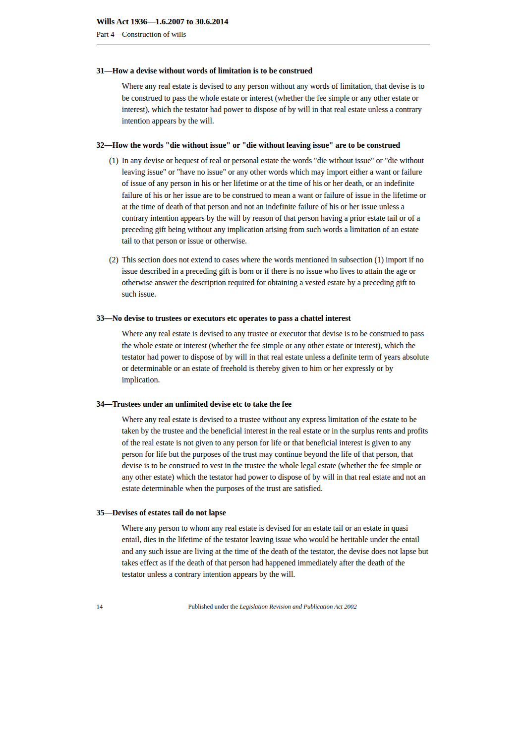Wills Act 1936—1.6.2007 to 30.6.2014
Part 4—Construction of wills
31—How a devise without words of limitation is to be construed
Where any real estate is devised to any person without any words of limitation, that devise is to be construed to pass the whole estate or interest (whether the fee simple or any other estate or interest), which the testator had power to dispose of by will in that real estate unless a contrary intention appears by the will.
32—How the words "die without issue" or "die without leaving issue" are to be construed
(1) In any devise or bequest of real or personal estate the words "die without issue" or "die without leaving issue" or "have no issue" or any other words which may import either a want or failure of issue of any person in his or her lifetime or at the time of his or her death, or an indefinite failure of his or her issue are to be construed to mean a want or failure of issue in the lifetime or at the time of death of that person and not an indefinite failure of his or her issue unless a contrary intention appears by the will by reason of that person having a prior estate tail or of a preceding gift being without any implication arising from such words a limitation of an estate tail to that person or issue or otherwise.
(2) This section does not extend to cases where the words mentioned in subsection (1) import if no issue described in a preceding gift is born or if there is no issue who lives to attain the age or otherwise answer the description required for obtaining a vested estate by a preceding gift to such issue.
33—No devise to trustees or executors etc operates to pass a chattel interest
Where any real estate is devised to any trustee or executor that devise is to be construed to pass the whole estate or interest (whether the fee simple or any other estate or interest), which the testator had power to dispose of by will in that real estate unless a definite term of years absolute or determinable or an estate of freehold is thereby given to him or her expressly or by implication.
34—Trustees under an unlimited devise etc to take the fee
Where any real estate is devised to a trustee without any express limitation of the estate to be taken by the trustee and the beneficial interest in the real estate or in the surplus rents and profits of the real estate is not given to any person for life or that beneficial interest is given to any person for life but the purposes of the trust may continue beyond the life of that person, that devise is to be construed to vest in the trustee the whole legal estate (whether the fee simple or any other estate) which the testator had power to dispose of by will in that real estate and not an estate determinable when the purposes of the trust are satisfied.
35—Devises of estates tail do not lapse
Where any person to whom any real estate is devised for an estate tail or an estate in quasi entail, dies in the lifetime of the testator leaving issue who would be heritable under the entail and any such issue are living at the time of the death of the testator, the devise does not lapse but takes effect as if the death of that person had happened immediately after the death of the testator unless a contrary intention appears by the will.
14
Published under the Legislation Revision and Publication Act 2002